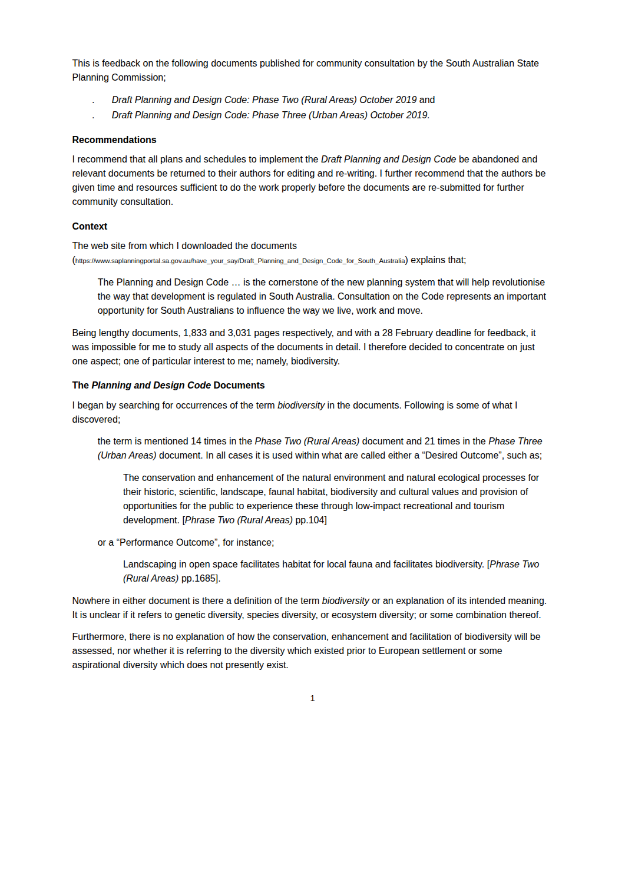This is feedback on the following documents published for community consultation by the South Australian State Planning Commission;
Draft Planning and Design Code: Phase Two (Rural Areas) October 2019 and
Draft Planning and Design Code: Phase Three (Urban Areas) October 2019.
Recommendations
I recommend that all plans and schedules to implement the Draft Planning and Design Code be abandoned and relevant documents be returned to their authors for editing and re-writing. I further recommend that the authors be given time and resources sufficient to do the work properly before the documents are re-submitted for further community consultation.
Context
The web site from which I downloaded the documents
(https://www.saplanningportal.sa.gov.au/have_your_say/Draft_Planning_and_Design_Code_for_South_Australia) explains that;
The Planning and Design Code … is the cornerstone of the new planning system that will help revolutionise the way that development is regulated in South Australia. Consultation on the Code represents an important opportunity for South Australians to influence the way we live, work and move.
Being lengthy documents, 1,833 and 3,031 pages respectively, and with a 28 February deadline for feedback, it was impossible for me to study all aspects of the documents in detail. I therefore decided to concentrate on just one aspect; one of particular interest to me; namely, biodiversity.
The Planning and Design Code Documents
I began by searching for occurrences of the term biodiversity in the documents. Following is some of what I discovered;
the term is mentioned 14 times in the Phase Two (Rural Areas) document and 21 times in the Phase Three (Urban Areas) document. In all cases it is used within what are called either a “Desired Outcome”, such as;
The conservation and enhancement of the natural environment and natural ecological processes for their historic, scientific, landscape, faunal habitat, biodiversity and cultural values and provision of opportunities for the public to experience these through low-impact recreational and tourism development. [Phrase Two (Rural Areas) pp.104]
or a “Performance Outcome”, for instance;
Landscaping in open space facilitates habitat for local fauna and facilitates biodiversity. [Phrase Two (Rural Areas) pp.1685].
Nowhere in either document is there a definition of the term biodiversity or an explanation of its intended meaning. It is unclear if it refers to genetic diversity, species diversity, or ecosystem diversity; or some combination thereof.
Furthermore, there is no explanation of how the conservation, enhancement and facilitation of biodiversity will be assessed, nor whether it is referring to the diversity which existed prior to European settlement or some aspirational diversity which does not presently exist.
1